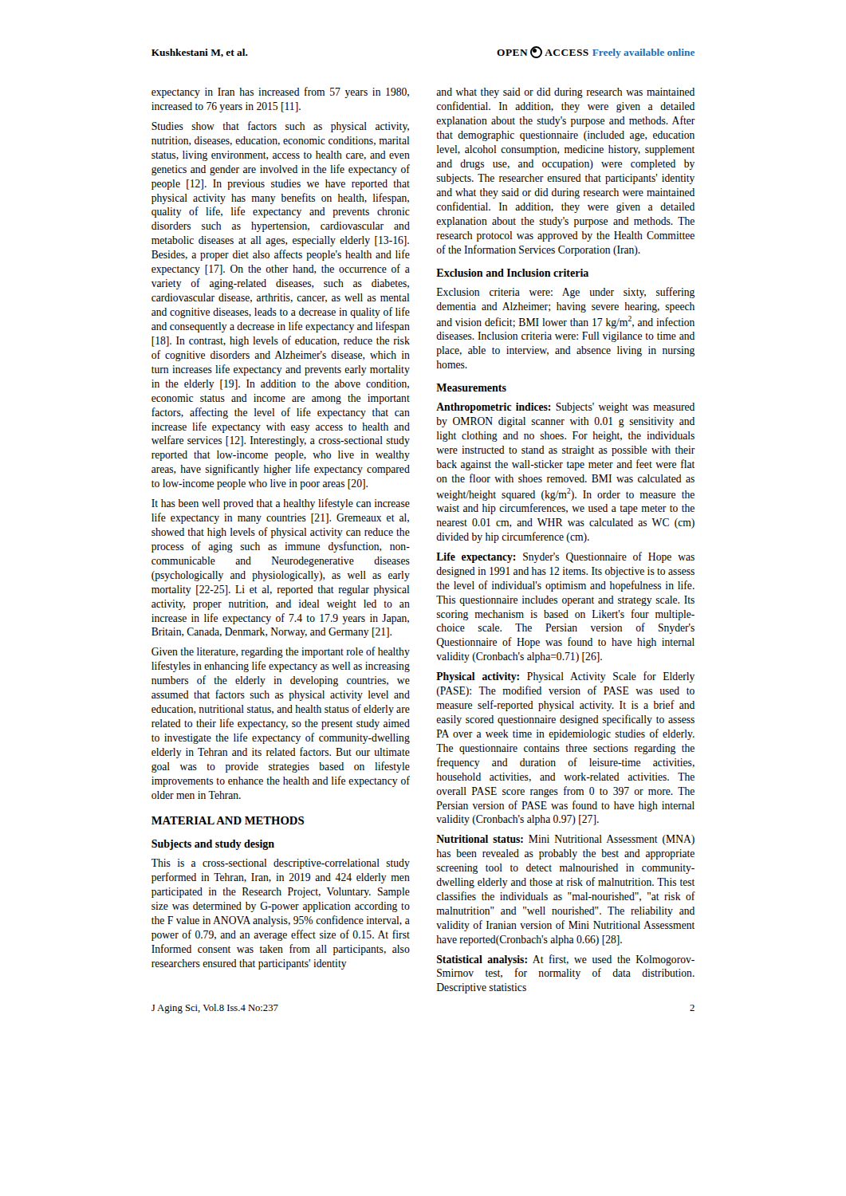Kushkestani M, et al.
OPEN ACCESS Freely available online
expectancy in Iran has increased from 57 years in 1980, increased to 76 years in 2015 [11].
Studies show that factors such as physical activity, nutrition, diseases, education, economic conditions, marital status, living environment, access to health care, and even genetics and gender are involved in the life expectancy of people [12]. In previous studies we have reported that physical activity has many benefits on health, lifespan, quality of life, life expectancy and prevents chronic disorders such as hypertension, cardiovascular and metabolic diseases at all ages, especially elderly [13-16]. Besides, a proper diet also affects people's health and life expectancy [17]. On the other hand, the occurrence of a variety of aging-related diseases, such as diabetes, cardiovascular disease, arthritis, cancer, as well as mental and cognitive diseases, leads to a decrease in quality of life and consequently a decrease in life expectancy and lifespan [18]. In contrast, high levels of education, reduce the risk of cognitive disorders and Alzheimer's disease, which in turn increases life expectancy and prevents early mortality in the elderly [19]. In addition to the above condition, economic status and income are among the important factors, affecting the level of life expectancy that can increase life expectancy with easy access to health and welfare services [12]. Interestingly, a cross-sectional study reported that low-income people, who live in wealthy areas, have significantly higher life expectancy compared to low-income people who live in poor areas [20].
It has been well proved that a healthy lifestyle can increase life expectancy in many countries [21]. Gremeaux et al, showed that high levels of physical activity can reduce the process of aging such as immune dysfunction, non-communicable and Neurodegenerative diseases (psychologically and physiologically), as well as early mortality [22-25]. Li et al, reported that regular physical activity, proper nutrition, and ideal weight led to an increase in life expectancy of 7.4 to 17.9 years in Japan, Britain, Canada, Denmark, Norway, and Germany [21].
Given the literature, regarding the important role of healthy lifestyles in enhancing life expectancy as well as increasing numbers of the elderly in developing countries, we assumed that factors such as physical activity level and education, nutritional status, and health status of elderly are related to their life expectancy, so the present study aimed to investigate the life expectancy of community-dwelling elderly in Tehran and its related factors. But our ultimate goal was to provide strategies based on lifestyle improvements to enhance the health and life expectancy of older men in Tehran.
MATERIAL AND METHODS
Subjects and study design
This is a cross-sectional descriptive-correlational study performed in Tehran, Iran, in 2019 and 424 elderly men participated in the Research Project, Voluntary. Sample size was determined by G-power application according to the F value in ANOVA analysis, 95% confidence interval, a power of 0.79, and an average effect size of 0.15. At first Informed consent was taken from all participants, also researchers ensured that participants' identity
and what they said or did during research was maintained confidential. In addition, they were given a detailed explanation about the study's purpose and methods. After that demographic questionnaire (included age, education level, alcohol consumption, medicine history, supplement and drugs use, and occupation) were completed by subjects. The researcher ensured that participants' identity and what they said or did during research were maintained confidential. In addition, they were given a detailed explanation about the study's purpose and methods. The research protocol was approved by the Health Committee of the Information Services Corporation (Iran).
Exclusion and Inclusion criteria
Exclusion criteria were: Age under sixty, suffering dementia and Alzheimer; having severe hearing, speech and vision deficit; BMI lower than 17 kg/m2, and infection diseases. Inclusion criteria were: Full vigilance to time and place, able to interview, and absence living in nursing homes.
Measurements
Anthropometric indices: Subjects' weight was measured by OMRON digital scanner with 0.01 g sensitivity and light clothing and no shoes. For height, the individuals were instructed to stand as straight as possible with their back against the wall-sticker tape meter and feet were flat on the floor with shoes removed. BMI was calculated as weight/height squared (kg/m2). In order to measure the waist and hip circumferences, we used a tape meter to the nearest 0.01 cm, and WHR was calculated as WC (cm) divided by hip circumference (cm).
Life expectancy: Snyder's Questionnaire of Hope was designed in 1991 and has 12 items. Its objective is to assess the level of individual's optimism and hopefulness in life. This questionnaire includes operant and strategy scale. Its scoring mechanism is based on Likert's four multiple-choice scale. The Persian version of Snyder's Questionnaire of Hope was found to have high internal validity (Cronbach's alpha=0.71) [26].
Physical activity: Physical Activity Scale for Elderly (PASE): The modified version of PASE was used to measure self-reported physical activity. It is a brief and easily scored questionnaire designed specifically to assess PA over a week time in epidemiologic studies of elderly. The questionnaire contains three sections regarding the frequency and duration of leisure-time activities, household activities, and work-related activities. The overall PASE score ranges from 0 to 397 or more. The Persian version of PASE was found to have high internal validity (Cronbach's alpha 0.97) [27].
Nutritional status: Mini Nutritional Assessment (MNA) has been revealed as probably the best and appropriate screening tool to detect malnourished in community-dwelling elderly and those at risk of malnutrition. This test classifies the individuals as "mal-nourished", "at risk of malnutrition" and "well nourished". The reliability and validity of Iranian version of Mini Nutritional Assessment have reported(Cronbach's alpha 0.66) [28].
Statistical analysis: At first, we used the Kolmogorov-Smirnov test, for normality of data distribution. Descriptive statistics
J Aging Sci, Vol.8 Iss.4 No:237
2